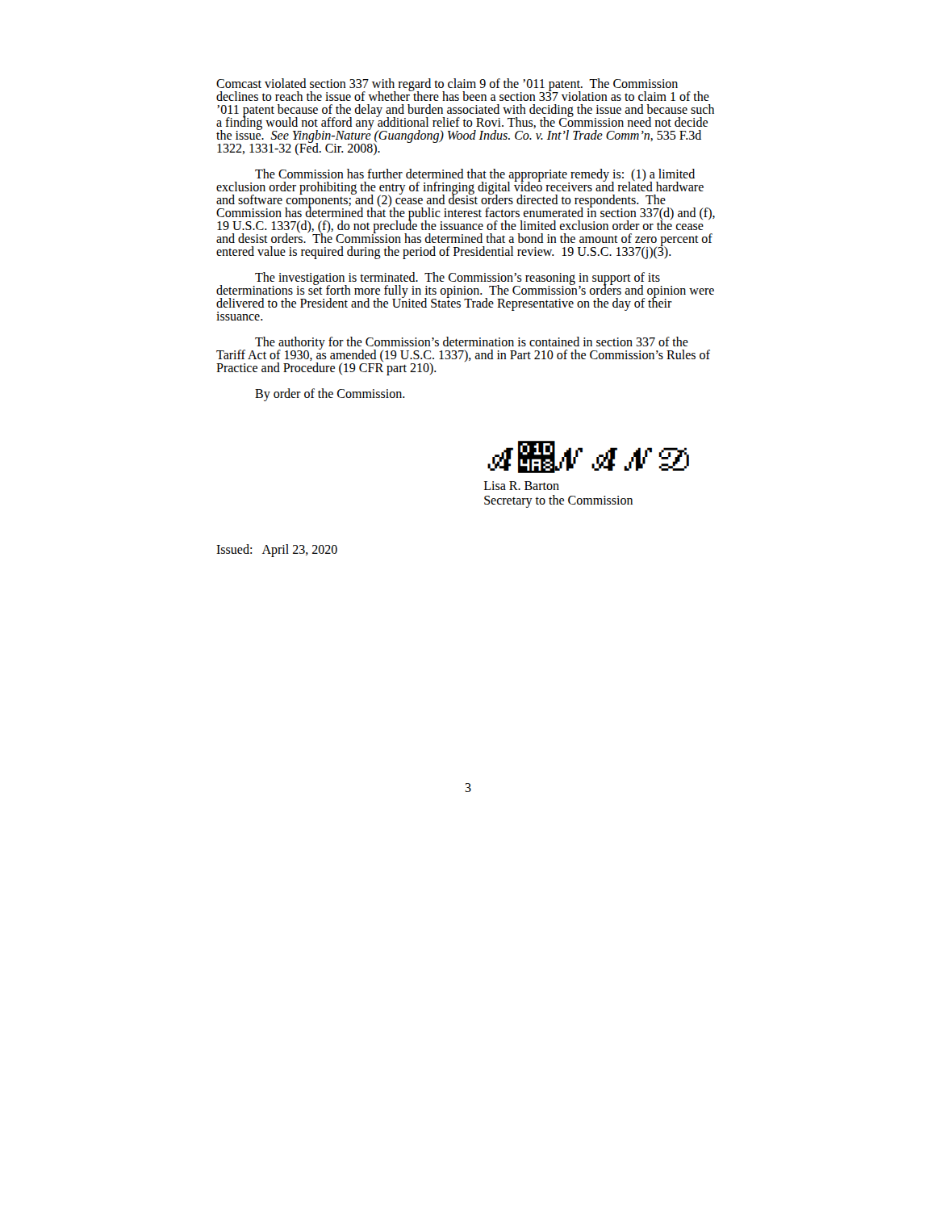Comcast violated section 337 with regard to claim 9 of the ’011 patent. The Commission declines to reach the issue of whether there has been a section 337 violation as to claim 1 of the ’011 patent because of the delay and burden associated with deciding the issue and because such a finding would not afford any additional relief to Rovi. Thus, the Commission need not decide the issue. See Yingbin-Nature (Guangdong) Wood Indus. Co. v. Int’l Trade Comm’n, 535 F.3d 1322, 1331-32 (Fed. Cir. 2008).
The Commission has further determined that the appropriate remedy is: (1) a limited exclusion order prohibiting the entry of infringing digital video receivers and related hardware and software components; and (2) cease and desist orders directed to respondents. The Commission has determined that the public interest factors enumerated in section 337(d) and (f), 19 U.S.C. 1337(d), (f), do not preclude the issuance of the limited exclusion order or the cease and desist orders. The Commission has determined that a bond in the amount of zero percent of entered value is required during the period of Presidential review. 19 U.S.C. 1337(j)(3).
The investigation is terminated. The Commission’s reasoning in support of its determinations is set forth more fully in its opinion. The Commission’s orders and opinion were delivered to the President and the United States Trade Representative on the day of their issuance.
The authority for the Commission’s determination is contained in section 337 of the Tariff Act of 1930, as amended (19 U.S.C. 1337), and in Part 210 of the Commission’s Rules of Practice and Procedure (19 CFR part 210).
By order of the Commission.
𝒜𝒨𝒩𝒜𝒩𝒟
Lisa R. Barton
Secretary to the Commission
Issued: April 23, 2020
3